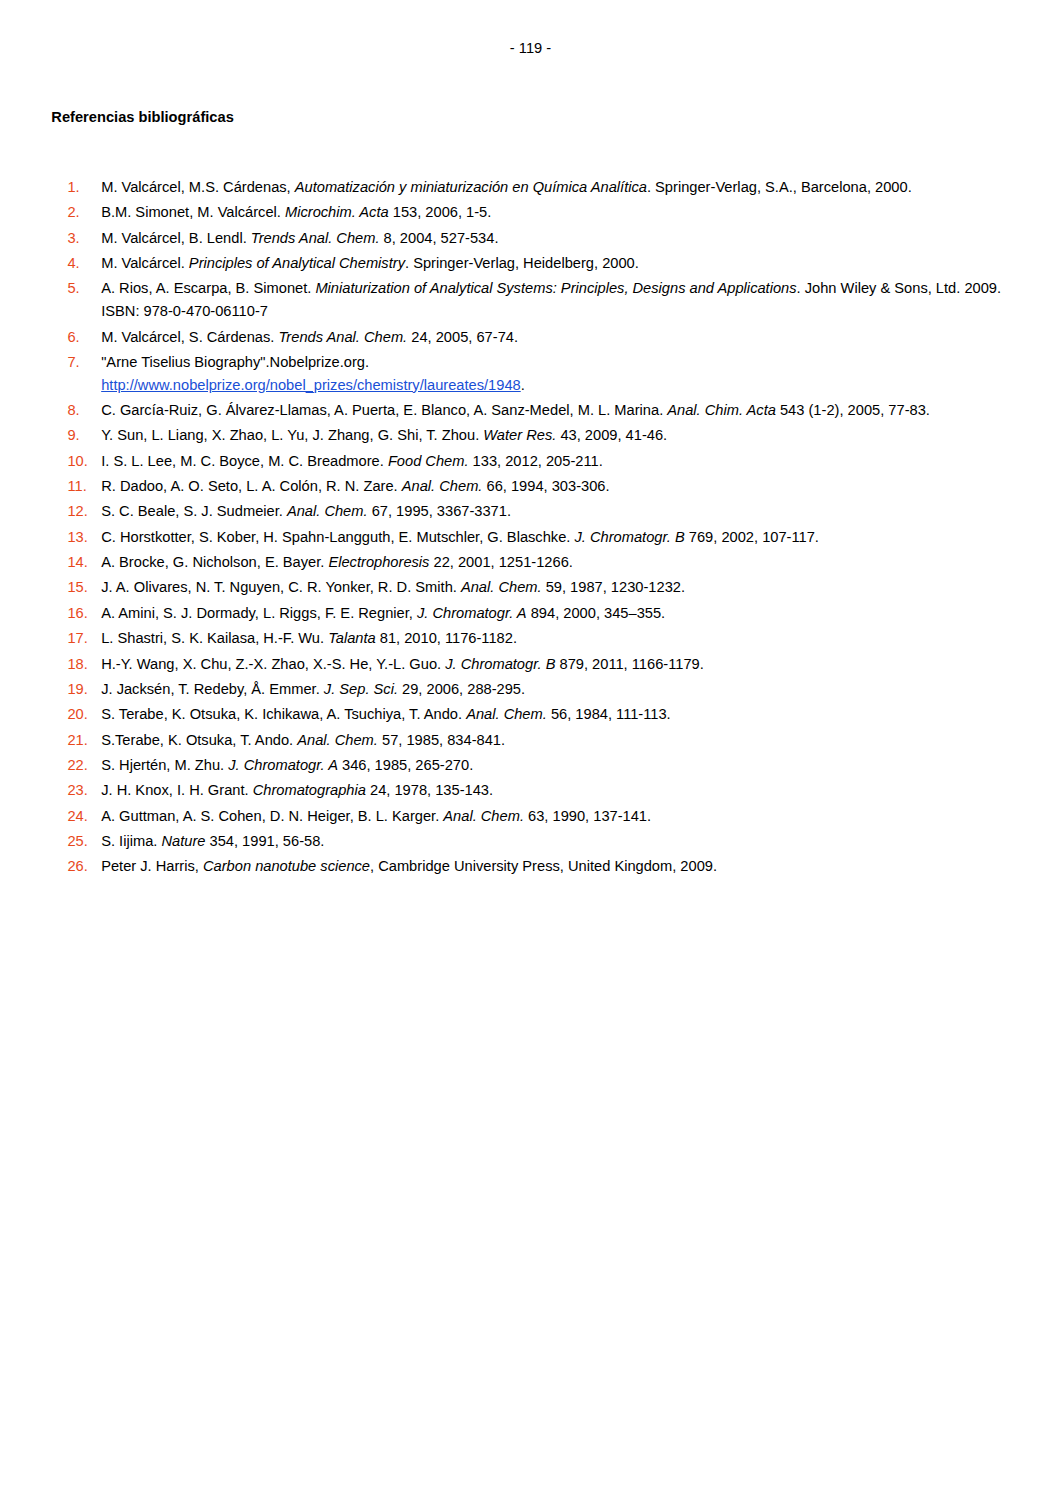- 119 -
Referencias bibliográficas
M. Valcárcel, M.S. Cárdenas, Automatización y miniaturización en Química Analítica. Springer-Verlag, S.A., Barcelona, 2000.
B.M. Simonet, M. Valcárcel. Microchim. Acta 153, 2006, 1-5.
M. Valcárcel, B. Lendl. Trends Anal. Chem. 8, 2004, 527-534.
M. Valcárcel. Principles of Analytical Chemistry. Springer-Verlag, Heidelberg, 2000.
A. Rios, A. Escarpa, B. Simonet. Miniaturization of Analytical Systems: Principles, Designs and Applications. John Wiley & Sons, Ltd. 2009. ISBN: 978-0-470-06110-7
M. Valcárcel, S. Cárdenas. Trends Anal. Chem. 24, 2005, 67-74.
"Arne Tiselius Biography".Nobelprize.org.
http://www.nobelprize.org/nobel_prizes/chemistry/laureates/1948.
C. García-Ruiz, G. Álvarez-Llamas, A. Puerta, E. Blanco, A. Sanz-Medel, M. L. Marina. Anal. Chim. Acta 543 (1-2), 2005, 77-83.
Y. Sun, L. Liang, X. Zhao, L. Yu, J. Zhang, G. Shi, T. Zhou. Water Res. 43, 2009, 41-46.
I. S. L. Lee, M. C. Boyce, M. C. Breadmore. Food Chem. 133, 2012, 205-211.
R. Dadoo, A. O. Seto, L. A. Colón, R. N. Zare. Anal. Chem. 66, 1994, 303-306.
S. C. Beale, S. J. Sudmeier. Anal. Chem. 67, 1995, 3367-3371.
C. Horstkotter, S. Kober, H. Spahn-Langguth, E. Mutschler, G. Blaschke. J. Chromatogr. B 769, 2002, 107-117.
A. Brocke, G. Nicholson, E. Bayer. Electrophoresis 22, 2001, 1251-1266.
J. A. Olivares, N. T. Nguyen, C. R. Yonker, R. D. Smith. Anal. Chem. 59, 1987, 1230-1232.
A. Amini, S. J. Dormady, L. Riggs, F. E. Regnier, J. Chromatogr. A 894, 2000, 345–355.
L. Shastri, S. K. Kailasa, H.-F. Wu. Talanta 81, 2010, 1176-1182.
H.-Y. Wang, X. Chu, Z.-X. Zhao, X.-S. He, Y.-L. Guo. J. Chromatogr. B 879, 2011, 1166-1179.
J. Jacksén, T. Redeby, Å. Emmer. J. Sep. Sci. 29, 2006, 288-295.
S. Terabe, K. Otsuka, K. Ichikawa, A. Tsuchiya, T. Ando. Anal. Chem. 56, 1984, 111-113.
S.Terabe, K. Otsuka, T. Ando. Anal. Chem. 57, 1985, 834-841.
S. Hjertén, M. Zhu. J. Chromatogr. A 346, 1985, 265-270.
J. H. Knox, I. H. Grant. Chromatographia 24, 1978, 135-143.
A. Guttman, A. S. Cohen, D. N. Heiger, B. L. Karger. Anal. Chem. 63, 1990, 137-141.
S. Iijima. Nature 354, 1991, 56-58.
Peter J. Harris, Carbon nanotube science, Cambridge University Press, United Kingdom, 2009.